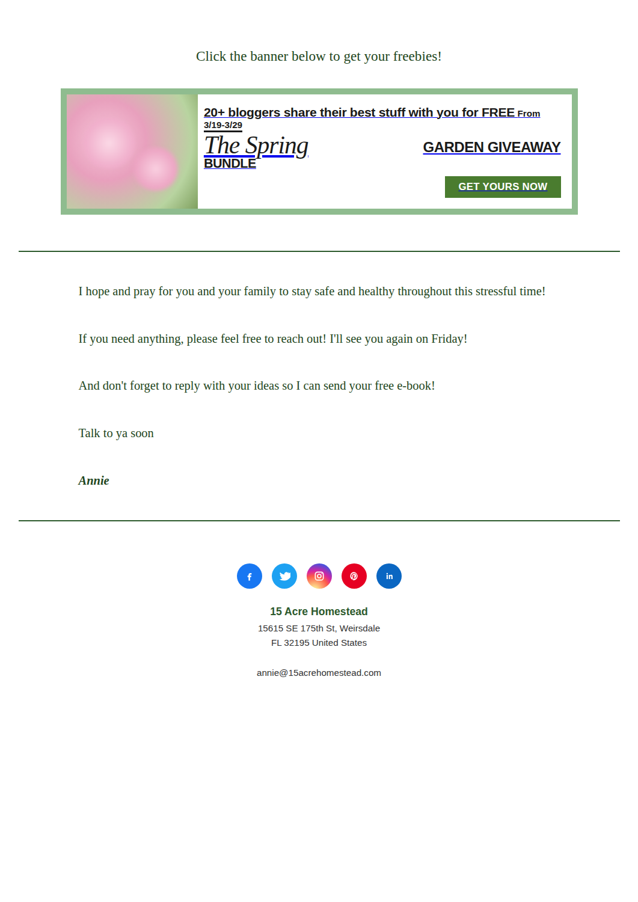Click the banner below to get your freebies!
20+ bloggers share their best stuff with you for FREE From 3/19-3/29 The Spring GARDEN GIVEAWAY BUNDLE GET YOURS NOW
I hope and pray for you and your family to stay safe and healthy throughout this stressful time!
If you need anything, please feel free to reach out! I'll see you again on Friday!
And don't forget to reply with your ideas so I can send your free e-book!
Talk to ya soon
Annie
15 Acre Homestead
15615 SE 175th St, Weirsdale
FL 32195 United States
annie@15acrehomestead.com